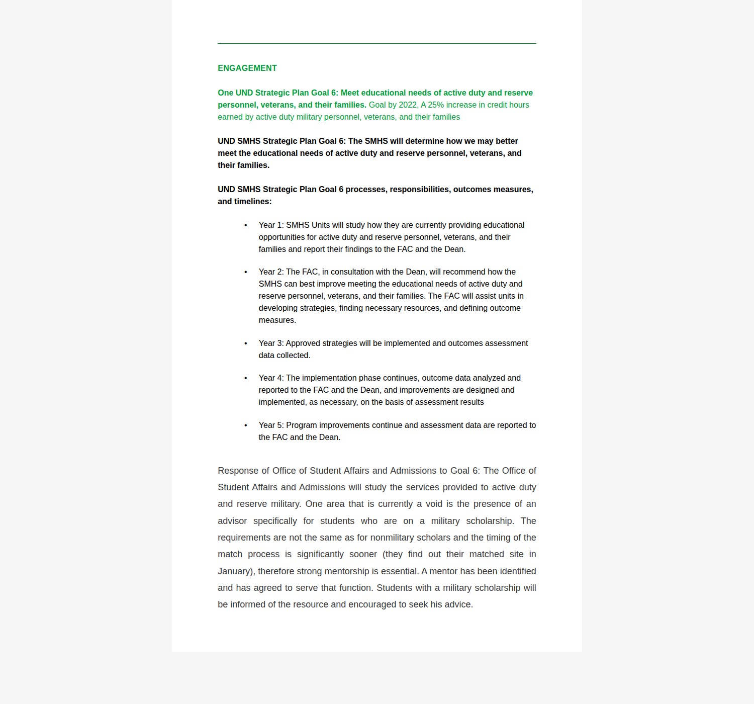ENGAGEMENT
One UND Strategic Plan Goal 6: Meet educational needs of active duty and reserve personnel, veterans, and their families. Goal by 2022, A 25% increase in credit hours earned by active duty military personnel, veterans, and their families
UND SMHS Strategic Plan Goal 6: The SMHS will determine how we may better meet the educational needs of active duty and reserve personnel, veterans, and their families.
UND SMHS Strategic Plan Goal 6 processes, responsibilities, outcomes measures, and timelines:
Year 1: SMHS Units will study how they are currently providing educational opportunities for active duty and reserve personnel, veterans, and their families and report their findings to the FAC and the Dean.
Year 2: The FAC, in consultation with the Dean, will recommend how the SMHS can best improve meeting the educational needs of active duty and reserve personnel, veterans, and their families. The FAC will assist units in developing strategies, finding necessary resources, and defining outcome measures.
Year 3: Approved strategies will be implemented and outcomes assessment data collected.
Year 4: The implementation phase continues, outcome data analyzed and reported to the FAC and the Dean, and improvements are designed and implemented, as necessary, on the basis of assessment results
Year 5: Program improvements continue and assessment data are reported to the FAC and the Dean.
Response of Office of Student Affairs and Admissions to Goal 6: The Office of Student Affairs and Admissions will study the services provided to active duty and reserve military. One area that is currently a void is the presence of an advisor specifically for students who are on a military scholarship. The requirements are not the same as for nonmilitary scholars and the timing of the match process is significantly sooner (they find out their matched site in January), therefore strong mentorship is essential. A mentor has been identified and has agreed to serve that function. Students with a military scholarship will be informed of the resource and encouraged to seek his advice.